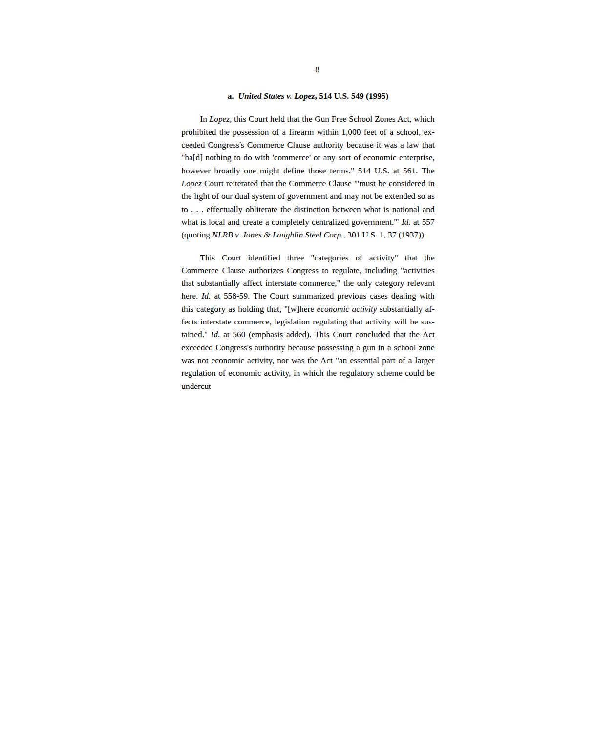8
a. United States v. Lopez, 514 U.S. 549 (1995)
In Lopez, this Court held that the Gun Free School Zones Act, which prohibited the possession of a firearm within 1,000 feet of a school, exceeded Congress's Commerce Clause authority because it was a law that "ha[d] nothing to do with 'commerce' or any sort of economic enterprise, however broadly one might define those terms." 514 U.S. at 561. The Lopez Court reiterated that the Commerce Clause "'must be considered in the light of our dual system of government and may not be extended so as to . . . effectually obliterate the distinction between what is national and what is local and create a completely centralized government.'" Id. at 557 (quoting NLRB v. Jones & Laughlin Steel Corp., 301 U.S. 1, 37 (1937)).
This Court identified three "categories of activity" that the Commerce Clause authorizes Congress to regulate, including "activities that substantially affect interstate commerce," the only category relevant here. Id. at 558-59. The Court summarized previous cases dealing with this category as holding that, "[w]here economic activity substantially affects interstate commerce, legislation regulating that activity will be sustained." Id. at 560 (emphasis added). This Court concluded that the Act exceeded Congress's authority because possessing a gun in a school zone was not economic activity, nor was the Act "an essential part of a larger regulation of economic activity, in which the regulatory scheme could be undercut